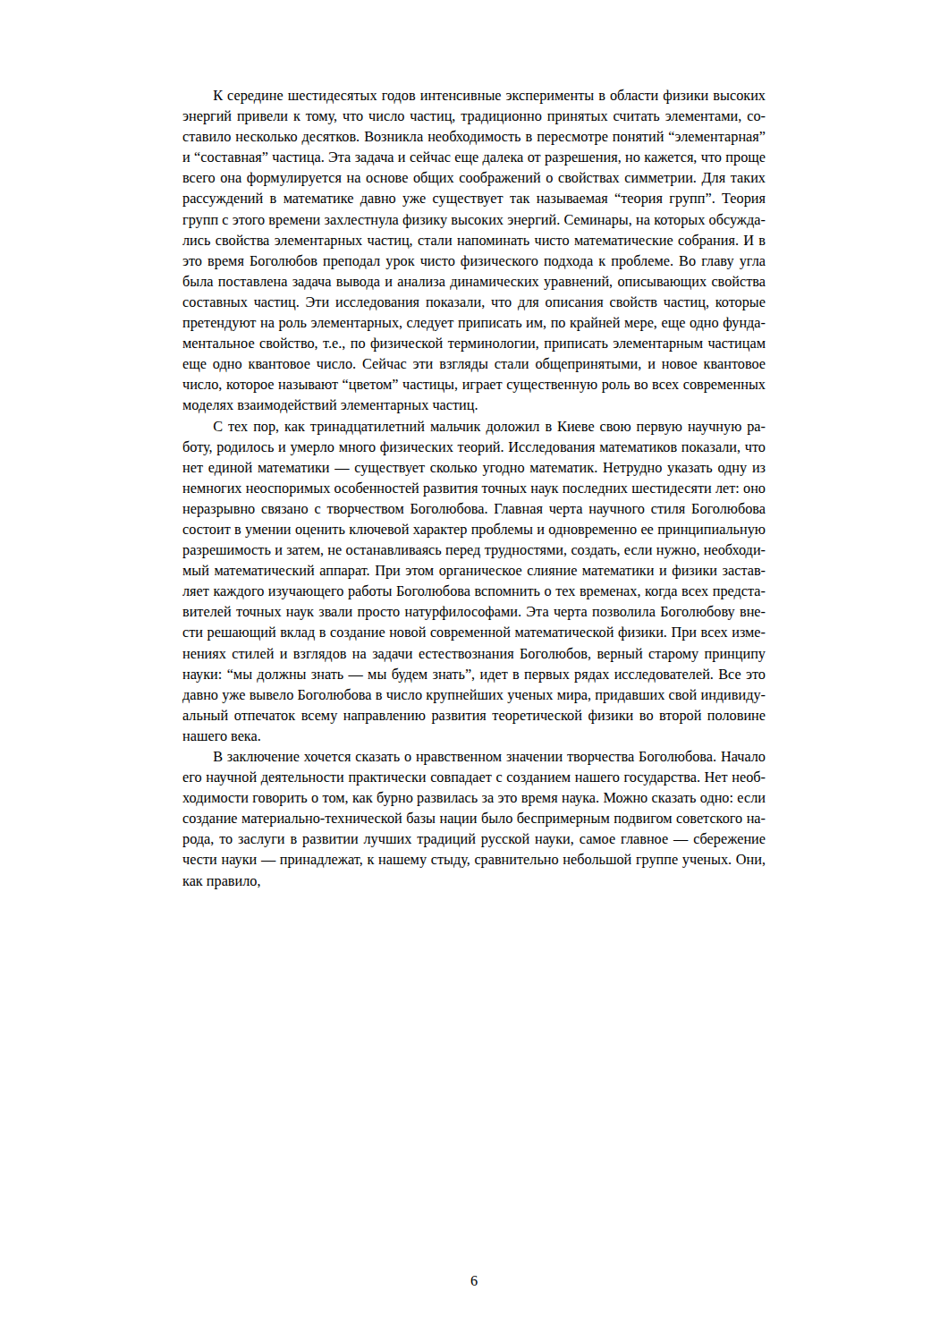К середине шестидесятых годов интенсивные эксперименты в области физики высоких энергий привели к тому, что число частиц, традиционно принятых считать элементами, составило несколько десятков. Возникла необходимость в пересмотре понятий “элементарная” и “составная” частица. Эта задача и сейчас еще далека от разрешения, но кажется, что проще всего она формулируется на основе общих соображений о свойствах симметрии. Для таких рассуждений в математике давно уже существует так называемая “теория групп”. Теория групп с этого времени захлестнула физику высоких энергий. Семинары, на которых обсуждались свойства элементарных частиц, стали напоминать чисто математические собрания. И в это время Боголюбов преподал урок чисто физического подхода к проблеме. Во главу угла была поставлена задача вывода и анализа динамических уравнений, описывающих свойства составных частиц. Эти исследования показали, что для описания свойств частиц, которые претендуют на роль элементарных, следует приписать им, по крайней мере, еще одно фундаментальное свойство, т.е., по физической терминологии, приписать элементарным частицам еще одно квантовое число. Сейчас эти взгляды стали общепринятыми, и новое квантовое число, которое называют “цветом” частицы, играет существенную роль во всех современных моделях взаимодействий элементарных частиц.
С тех пор, как тринадцатилетний мальчик доложил в Киеве свою первую научную работу, родилось и умерло много физических теорий. Исследования математиков показали, что нет единой математики — существует сколько угодно математик. Нетрудно указать одну из немногих неоспоримых особенностей развития точных наук последних шестидесяти лет: оно неразрывно связано с творчеством Боголюбова. Главная черта научного стиля Боголюбова состоит в умении оценить ключевой характер проблемы и одновременно ее принципиальную разрешимость и затем, не останавливаясь перед трудностями, создать, если нужно, необходимый математический аппарат. При этом органическое слияние математики и физики заставляет каждого изучающего работы Боголюбова вспомнить о тех временах, когда всех представителей точных наук звали просто натурфилософами. Эта черта позволила Боголюбову внести решающий вклад в создание новой современной математической физики. При всех изменениях стилей и взглядов на задачи естествознания Боголюбов, верный старому принципу науки: “мы должны знать — мы будем знать”, идет в первых рядах исследователей. Все это давно уже вывело Боголюбова в число крупнейших ученых мира, придавших свой индивидуальный отпечаток всему направлению развития теоретической физики во второй половине нашего века.
В заключение хочется сказать о нравственном значении творчества Боголюбова. Начало его научной деятельности практически совпадает с созданием нашего государства. Нет необходимости говорить о том, как бурно развилась за это время наука. Можно сказать одно: если создание материально-технической базы нации было беспримерным подвигом советского народа, то заслуги в развитии лучших традиций русской науки, самое главное — сбережение чести науки — принадлежат, к нашему стыду, сравнительно небольшой группе ученых. Они, как правило,
6